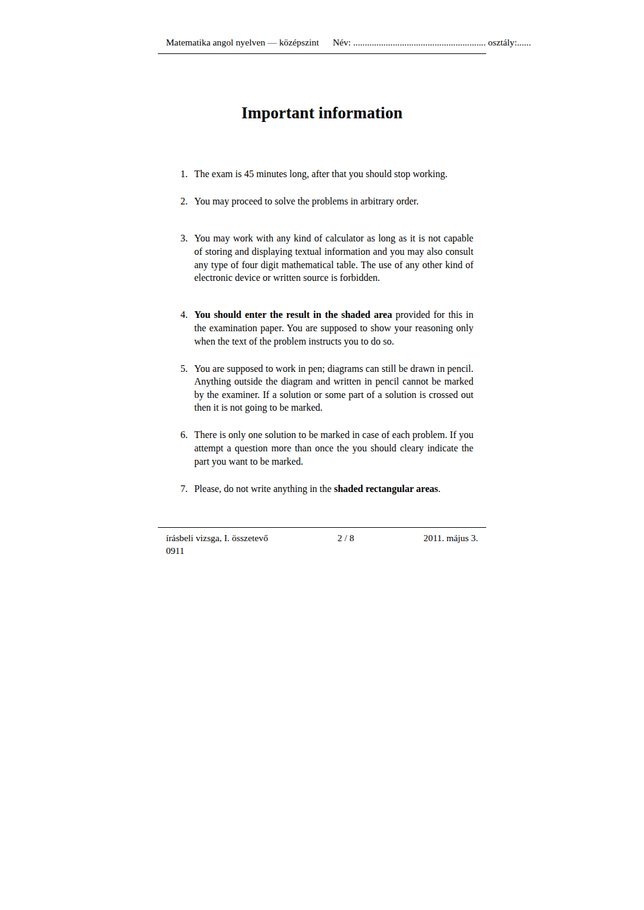Matematika angol nyelven — középszint Név: ......................................................... osztály:......
Important information
The exam is 45 minutes long, after that you should stop working.
You may proceed to solve the problems in arbitrary order.
You may work with any kind of calculator as long as it is not capable of storing and displaying textual information and you may also consult any type of four digit mathematical table. The use of any other kind of electronic device or written source is forbidden.
You should enter the result in the shaded area provided for this in the examination paper. You are supposed to show your reasoning only when the text of the problem instructs you to do so.
You are supposed to work in pen; diagrams can still be drawn in pencil. Anything outside the diagram and written in pencil cannot be marked by the examiner. If a solution or some part of a solution is crossed out then it is not going to be marked.
There is only one solution to be marked in case of each problem. If you attempt a question more than once the you should cleary indicate the part you want to be marked.
Please, do not write anything in the shaded rectangular areas.
írásbeli vizsga, I. összetevő 0911
2 / 8
2011. május 3.